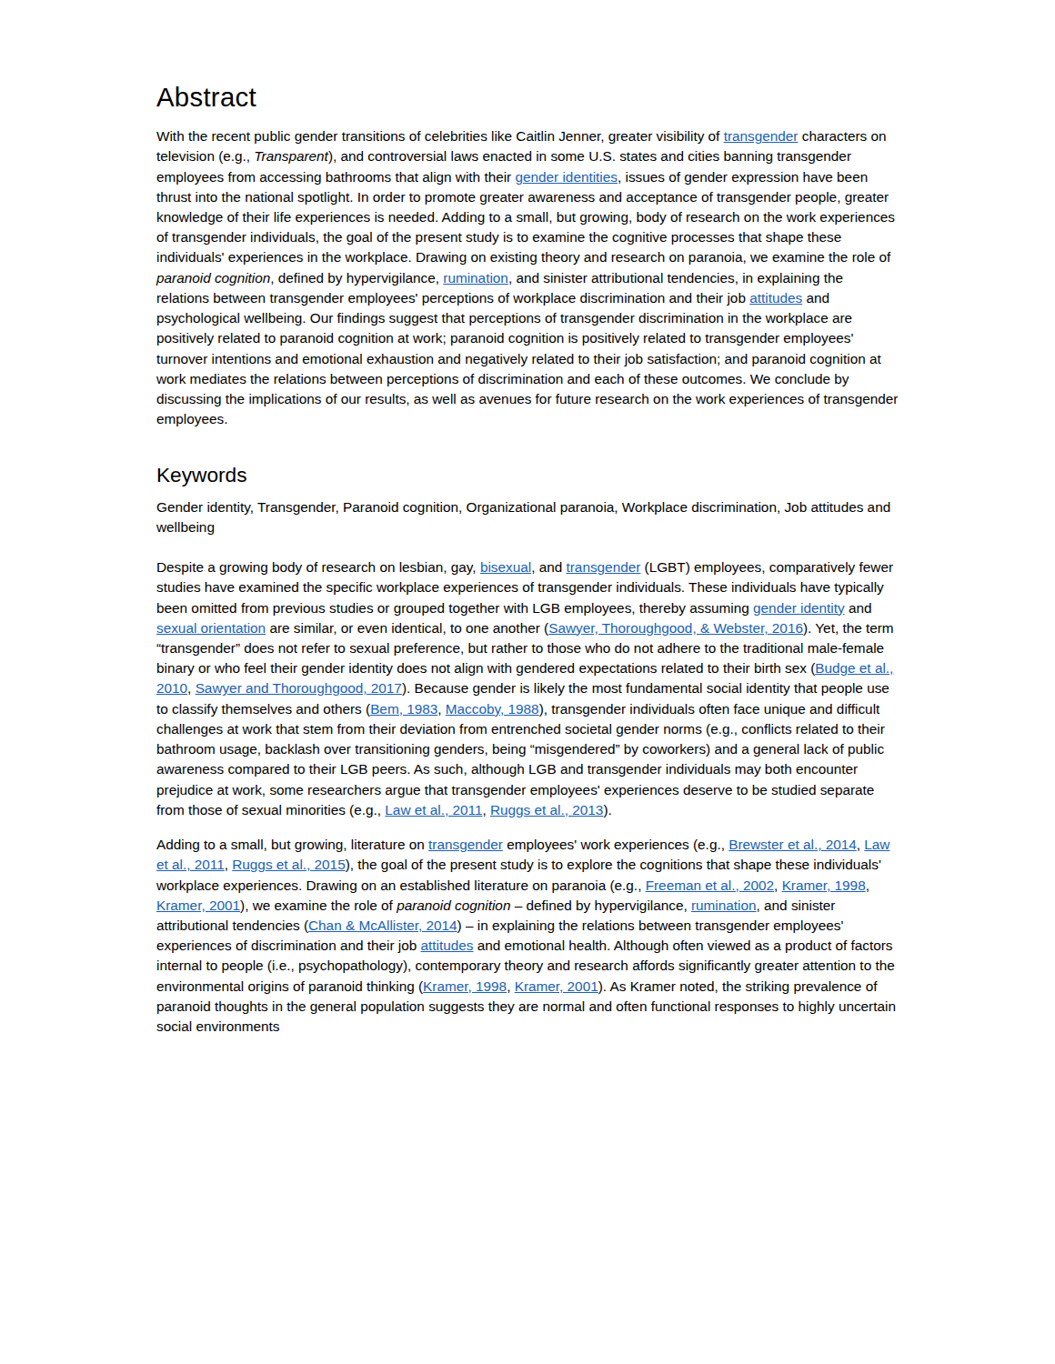Abstract
With the recent public gender transitions of celebrities like Caitlin Jenner, greater visibility of transgender characters on television (e.g., Transparent), and controversial laws enacted in some U.S. states and cities banning transgender employees from accessing bathrooms that align with their gender identities, issues of gender expression have been thrust into the national spotlight. In order to promote greater awareness and acceptance of transgender people, greater knowledge of their life experiences is needed. Adding to a small, but growing, body of research on the work experiences of transgender individuals, the goal of the present study is to examine the cognitive processes that shape these individuals' experiences in the workplace. Drawing on existing theory and research on paranoia, we examine the role of paranoid cognition, defined by hypervigilance, rumination, and sinister attributional tendencies, in explaining the relations between transgender employees' perceptions of workplace discrimination and their job attitudes and psychological wellbeing. Our findings suggest that perceptions of transgender discrimination in the workplace are positively related to paranoid cognition at work; paranoid cognition is positively related to transgender employees' turnover intentions and emotional exhaustion and negatively related to their job satisfaction; and paranoid cognition at work mediates the relations between perceptions of discrimination and each of these outcomes. We conclude by discussing the implications of our results, as well as avenues for future research on the work experiences of transgender employees.
Keywords
Gender identity, Transgender, Paranoid cognition, Organizational paranoia, Workplace discrimination, Job attitudes and wellbeing
Despite a growing body of research on lesbian, gay, bisexual, and transgender (LGBT) employees, comparatively fewer studies have examined the specific workplace experiences of transgender individuals. These individuals have typically been omitted from previous studies or grouped together with LGB employees, thereby assuming gender identity and sexual orientation are similar, or even identical, to one another (Sawyer, Thoroughgood, & Webster, 2016). Yet, the term “transgender” does not refer to sexual preference, but rather to those who do not adhere to the traditional male-female binary or who feel their gender identity does not align with gendered expectations related to their birth sex (Budge et al., 2010, Sawyer and Thoroughgood, 2017). Because gender is likely the most fundamental social identity that people use to classify themselves and others (Bem, 1983, Maccoby, 1988), transgender individuals often face unique and difficult challenges at work that stem from their deviation from entrenched societal gender norms (e.g., conflicts related to their bathroom usage, backlash over transitioning genders, being “misgendered” by coworkers) and a general lack of public awareness compared to their LGB peers. As such, although LGB and transgender individuals may both encounter prejudice at work, some researchers argue that transgender employees' experiences deserve to be studied separate from those of sexual minorities (e.g., Law et al., 2011, Ruggs et al., 2013).
Adding to a small, but growing, literature on transgender employees' work experiences (e.g., Brewster et al., 2014, Law et al., 2011, Ruggs et al., 2015), the goal of the present study is to explore the cognitions that shape these individuals' workplace experiences. Drawing on an established literature on paranoia (e.g., Freeman et al., 2002, Kramer, 1998, Kramer, 2001), we examine the role of paranoid cognition – defined by hypervigilance, rumination, and sinister attributional tendencies (Chan & McAllister, 2014) – in explaining the relations between transgender employees' experiences of discrimination and their job attitudes and emotional health. Although often viewed as a product of factors internal to people (i.e., psychopathology), contemporary theory and research affords significantly greater attention to the environmental origins of paranoid thinking (Kramer, 1998, Kramer, 2001). As Kramer noted, the striking prevalence of paranoid thoughts in the general population suggests they are normal and often functional responses to highly uncertain social environments